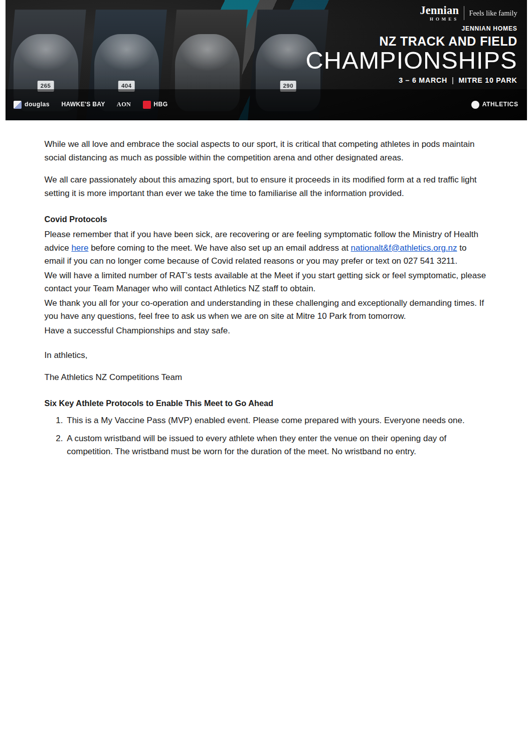265
404
290
Jennian HOMES
Feels like family
JENNIAN HOMES
NZ TRACK AND FIELD
Championships
3 – 6 MARCH | MITRE 10 PARK
douglas HAWKE'S BAY AON HBG ATHLETICS
While we all love and embrace the social aspects to our sport, it is critical that competing athletes in pods maintain social distancing as much as possible within the competition arena and other designated areas.
We all care passionately about this amazing sport, but to ensure it proceeds in its modified form at a red traffic light setting it is more important than ever we take the time to familiarise all the information provided.
Covid Protocols
Please remember that if you have been sick, are recovering or are feeling symptomatic follow the Ministry of Health advice here before coming to the meet. We have also set up an email address at nationalt&f@athletics.org.nz to email if you can no longer come because of Covid related reasons or you may prefer or text on 027 541 3211.
We will have a limited number of RAT’s tests available at the Meet if you start getting sick or feel symptomatic, please contact your Team Manager who will contact Athletics NZ staff to obtain.
We thank you all for your co-operation and understanding in these challenging and exceptionally demanding times. If you have any questions, feel free to ask us when we are on site at Mitre 10 Park from tomorrow.
Have a successful Championships and stay safe.
In athletics,
The Athletics NZ Competitions Team
Six Key Athlete Protocols to Enable This Meet to Go Ahead
This is a My Vaccine Pass (MVP) enabled event. Please come prepared with yours. Everyone needs one.
A custom wristband will be issued to every athlete when they enter the venue on their opening day of competition. The wristband must be worn for the duration of the meet. No wristband no entry.